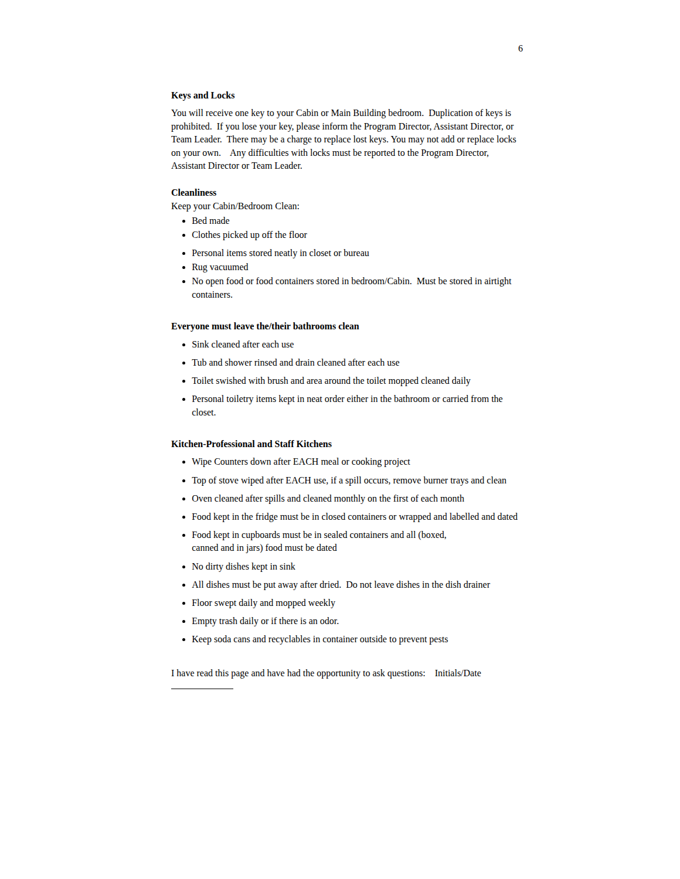6
Keys and Locks
You will receive one key to your Cabin or Main Building bedroom. Duplication of keys is prohibited. If you lose your key, please inform the Program Director, Assistant Director, or Team Leader. There may be a charge to replace lost keys. You may not add or replace locks on your own. Any difficulties with locks must be reported to the Program Director, Assistant Director or Team Leader.
Cleanliness
Keep your Cabin/Bedroom Clean:
Bed made
Clothes picked up off the floor
Personal items stored neatly in closet or bureau
Rug vacuumed
No open food or food containers stored in bedroom/Cabin. Must be stored in airtight containers.
Everyone must leave the/their bathrooms clean
Sink cleaned after each use
Tub and shower rinsed and drain cleaned after each use
Toilet swished with brush and area around the toilet mopped cleaned daily
Personal toiletry items kept in neat order either in the bathroom or carried from the closet.
Kitchen-Professional and Staff Kitchens
Wipe Counters down after EACH meal or cooking project
Top of stove wiped after EACH use, if a spill occurs, remove burner trays and clean
Oven cleaned after spills and cleaned monthly on the first of each month
Food kept in the fridge must be in closed containers or wrapped and labelled and dated
Food kept in cupboards must be in sealed containers and all (boxed,
canned and in jars) food must be dated
No dirty dishes kept in sink
All dishes must be put away after dried. Do not leave dishes in the dish drainer
Floor swept daily and mopped weekly
Empty trash daily or if there is an odor.
Keep soda cans and recyclables in container outside to prevent pests
I have read this page and have had the opportunity to ask questions: Initials/Date